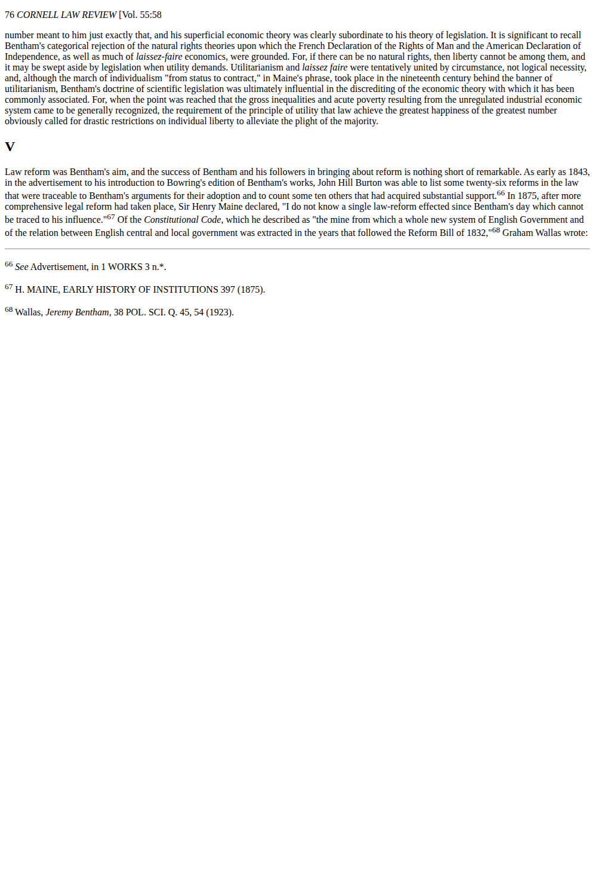76 CORNELL LAW REVIEW [Vol. 55:58
number meant to him just exactly that, and his superficial economic theory was clearly subordinate to his theory of legislation. It is significant to recall Bentham's categorical rejection of the natural rights theories upon which the French Declaration of the Rights of Man and the American Declaration of Independence, as well as much of laissez-faire economics, were grounded. For, if there can be no natural rights, then liberty cannot be among them, and it may be swept aside by legislation when utility demands. Utilitarianism and laissez faire were tentatively united by circumstance, not logical necessity, and, although the march of individualism "from status to contract," in Maine's phrase, took place in the nineteenth century behind the banner of utilitarianism, Bentham's doctrine of scientific legislation was ultimately influential in the discrediting of the economic theory with which it has been commonly associated. For, when the point was reached that the gross inequalities and acute poverty resulting from the unregulated industrial economic system came to be generally recognized, the requirement of the principle of utility that law achieve the greatest happiness of the greatest number obviously called for drastic restrictions on individual liberty to alleviate the plight of the majority.
V
Law reform was Bentham's aim, and the success of Bentham and his followers in bringing about reform is nothing short of remarkable. As early as 1843, in the advertisement to his introduction to Bowring's edition of Bentham's works, John Hill Burton was able to list some twenty-six reforms in the law that were traceable to Bentham's arguments for their adoption and to count some ten others that had acquired substantial support.66 In 1875, after more comprehensive legal reform had taken place, Sir Henry Maine declared, "I do not know a single law-reform effected since Bentham's day which cannot be traced to his influence."67 Of the Constitutional Code, which he described as "the mine from which a whole new system of English Government and of the relation between English central and local government was extracted in the years that followed the Reform Bill of 1832,"68 Graham Wallas wrote:
66 See Advertisement, in 1 WORKS 3 n.*.
67 H. MAINE, EARLY HISTORY OF INSTITUTIONS 397 (1875).
68 Wallas, Jeremy Bentham, 38 POL. SCI. Q. 45, 54 (1923).